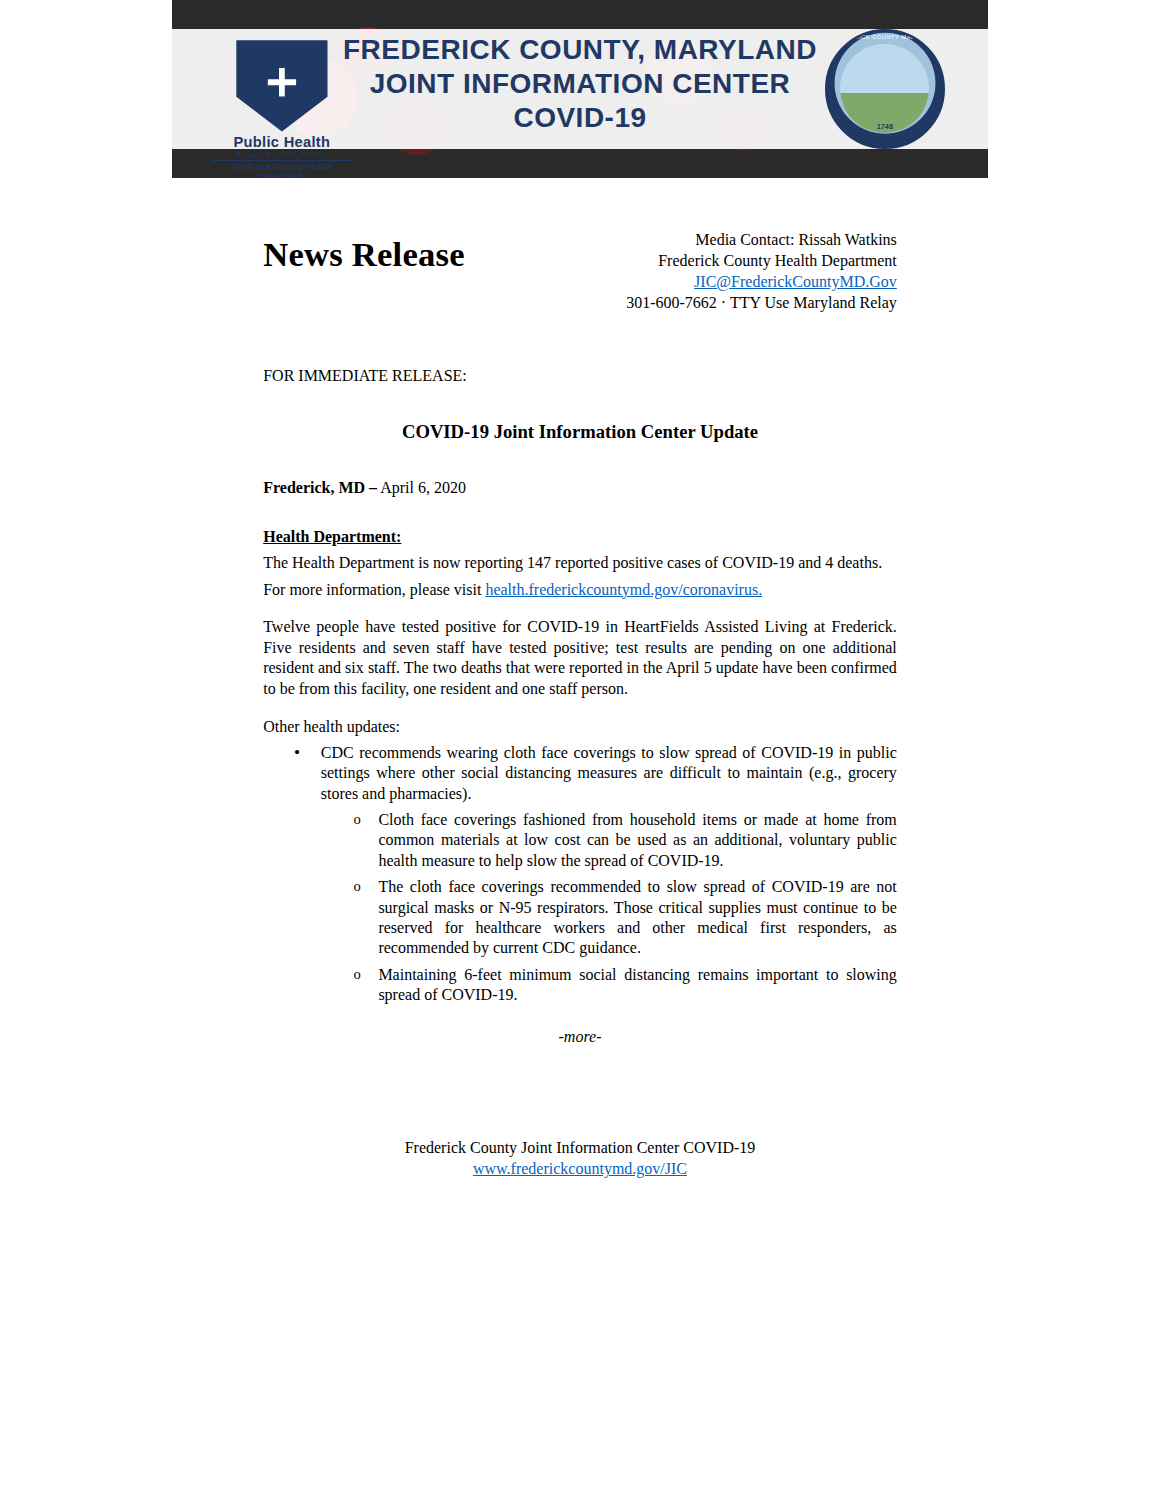Public Health
Prevent. Promote. Protect.
Frederick County Health Department
FREDERICK COUNTY, MARYLAND
JOINT INFORMATION CENTER
COVID-19
FREDERICK COUNTY MARYLAND
News Release
Media Contact: Rissah Watkins
Frederick County Health Department
JIC@FrederickCountyMD.Gov
301-600-7662 · TTY Use Maryland Relay
FOR IMMEDIATE RELEASE:
COVID-19 Joint Information Center Update
Frederick, MD – April 6, 2020
Health Department:
The Health Department is now reporting 147 reported positive cases of COVID-19 and 4 deaths.
For more information, please visit health.frederickcountymd.gov/coronavirus.
Twelve people have tested positive for COVID-19 in HeartFields Assisted Living at Frederick. Five residents and seven staff have tested positive; test results are pending on one additional resident and six staff. The two deaths that were reported in the April 5 update have been confirmed to be from this facility, one resident and one staff person.
Other health updates:
CDC recommends wearing cloth face coverings to slow spread of COVID-19 in public settings where other social distancing measures are difficult to maintain (e.g., grocery stores and pharmacies).
Cloth face coverings fashioned from household items or made at home from common materials at low cost can be used as an additional, voluntary public health measure to help slow the spread of COVID-19.
The cloth face coverings recommended to slow spread of COVID-19 are not surgical masks or N-95 respirators. Those critical supplies must continue to be reserved for healthcare workers and other medical first responders, as recommended by current CDC guidance.
Maintaining 6-feet minimum social distancing remains important to slowing spread of COVID-19.
-more-
Frederick County Joint Information Center COVID-19
www.frederickcountymd.gov/JIC